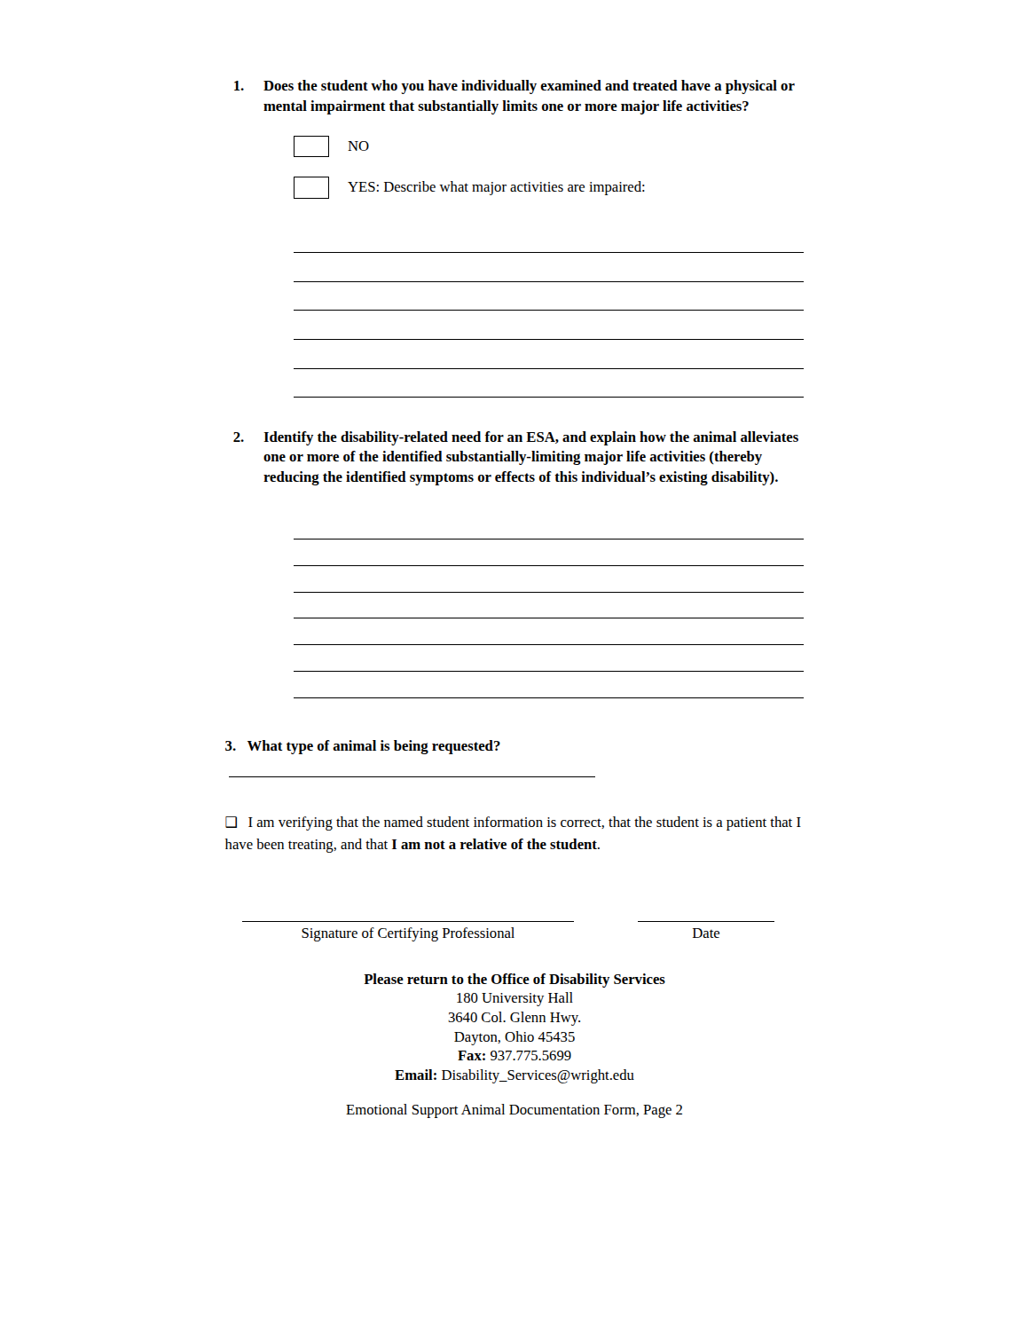1. Does the student who you have individually examined and treated have a physical or mental impairment that substantially limits one or more major life activities?
NO
YES: Describe what major activities are impaired:
2. Identify the disability-related need for an ESA, and explain how the animal alleviates one or more of the identified substantially-limiting major life activities (thereby reducing the identified symptoms or effects of this individual’s existing disability).
3. What type of animal is being requested?
❑I am verifying that the named student information is correct, that the student is a patient that I have been treating, and that I am not a relative of the student.
Signature of Certifying Professional
Date
Please return to the Office of Disability Services
180 University Hall
3640 Col. Glenn Hwy.
Dayton, Ohio 45435
Fax: 937.775.5699
Email: Disability_Services@wright.edu
Emotional Support Animal Documentation Form, Page 2